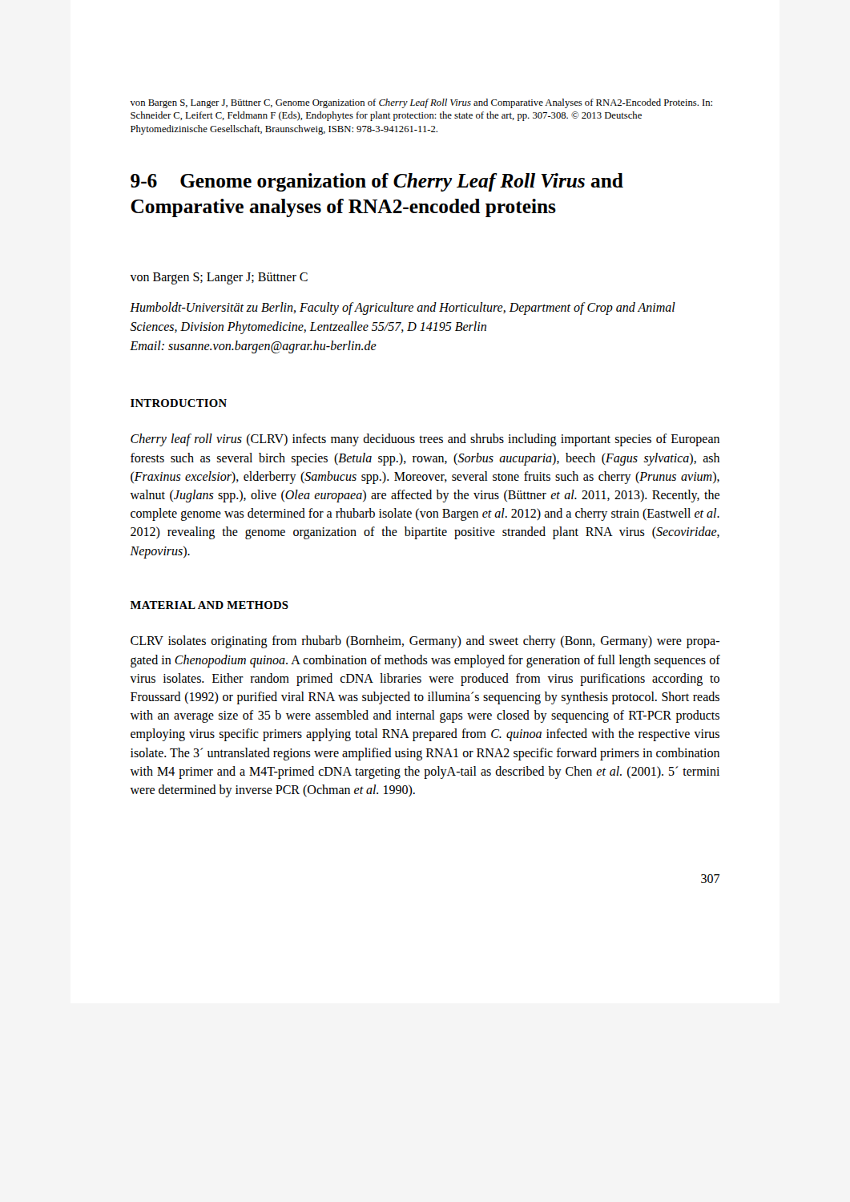von Bargen S, Langer J, Büttner C, Genome Organization of Cherry Leaf Roll Virus and Comparative Analyses of RNA2-Encoded Proteins. In: Schneider C, Leifert C, Feldmann F (Eds), Endophytes for plant protection: the state of the art, pp. 307-308. © 2013 Deutsche Phytomedizinische Gesellschaft, Braunschweig, ISBN: 978-3-941261-11-2.
9-6 Genome organization of Cherry Leaf Roll Virus and Comparative analyses of RNA2-encoded proteins
von Bargen S; Langer J; Büttner C
Humboldt-Universität zu Berlin, Faculty of Agriculture and Horticulture, Department of Crop and Animal Sciences, Division Phytomedicine, Lentzeallee 55/57, D 14195 Berlin
Email: susanne.von.bargen@agrar.hu-berlin.de
INTRODUCTION
Cherry leaf roll virus (CLRV) infects many deciduous trees and shrubs including important species of European forests such as several birch species (Betula spp.), rowan, (Sorbus aucuparia), beech (Fagus sylvatica), ash (Fraxinus excelsior), elderberry (Sambucus spp.). Moreover, several stone fruits such as cherry (Prunus avium), walnut (Juglans spp.), olive (Olea europaea) are affected by the virus (Büttner et al. 2011, 2013). Recently, the complete genome was determined for a rhubarb isolate (von Bargen et al. 2012) and a cherry strain (Eastwell et al. 2012) revealing the genome organization of the bipartite positive stranded plant RNA virus (Secoviridae, Nepovirus).
MATERIAL AND METHODS
CLRV isolates originating from rhubarb (Bornheim, Germany) and sweet cherry (Bonn, Germany) were propagated in Chenopodium quinoa. A combination of methods was employed for generation of full length sequences of virus isolates. Either random primed cDNA libraries were produced from virus purifications according to Froussard (1992) or purified viral RNA was subjected to illumina´s sequencing by synthesis protocol. Short reads with an average size of 35 b were assembled and internal gaps were closed by sequencing of RT-PCR products employing virus specific primers applying total RNA prepared from C. quinoa infected with the respective virus isolate. The 3´ untranslated regions were amplified using RNA1 or RNA2 specific forward primers in combination with M4 primer and a M4T-primed cDNA targeting the polyA-tail as described by Chen et al. (2001). 5´ termini were determined by inverse PCR (Ochman et al. 1990).
307